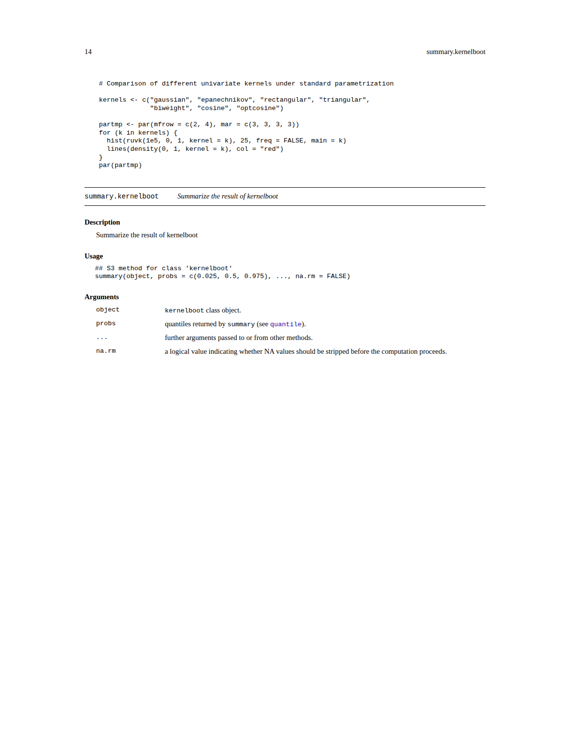14 summary.kernelboot
# Comparison of different univariate kernels under standard parametrization

kernels <- c("gaussian", "epanechnikov", "rectangular", "triangular",
             "biweight", "cosine", "optcosine")

partmp <- par(mfrow = c(2, 4), mar = c(3, 3, 3, 3))
for (k in kernels) {
  hist(ruvk(1e5, 0, 1, kernel = k), 25, freq = FALSE, main = k)
  lines(density(0, 1, kernel = k), col = "red")
}
par(partmp)
summary.kernelboot Summarize the result of kernelboot
Description
Summarize the result of kernelboot
Usage
## S3 method for class 'kernelboot'
summary(object, probs = c(0.025, 0.5, 0.975), ..., na.rm = FALSE)
Arguments
| object | kernelboot class object. |
| probs | quantiles returned by summary (see quantile ). |
| ... | further arguments passed to or from other methods. |
| na.rm | a logical value indicating whether NA values should be stripped before the computation proceeds. |